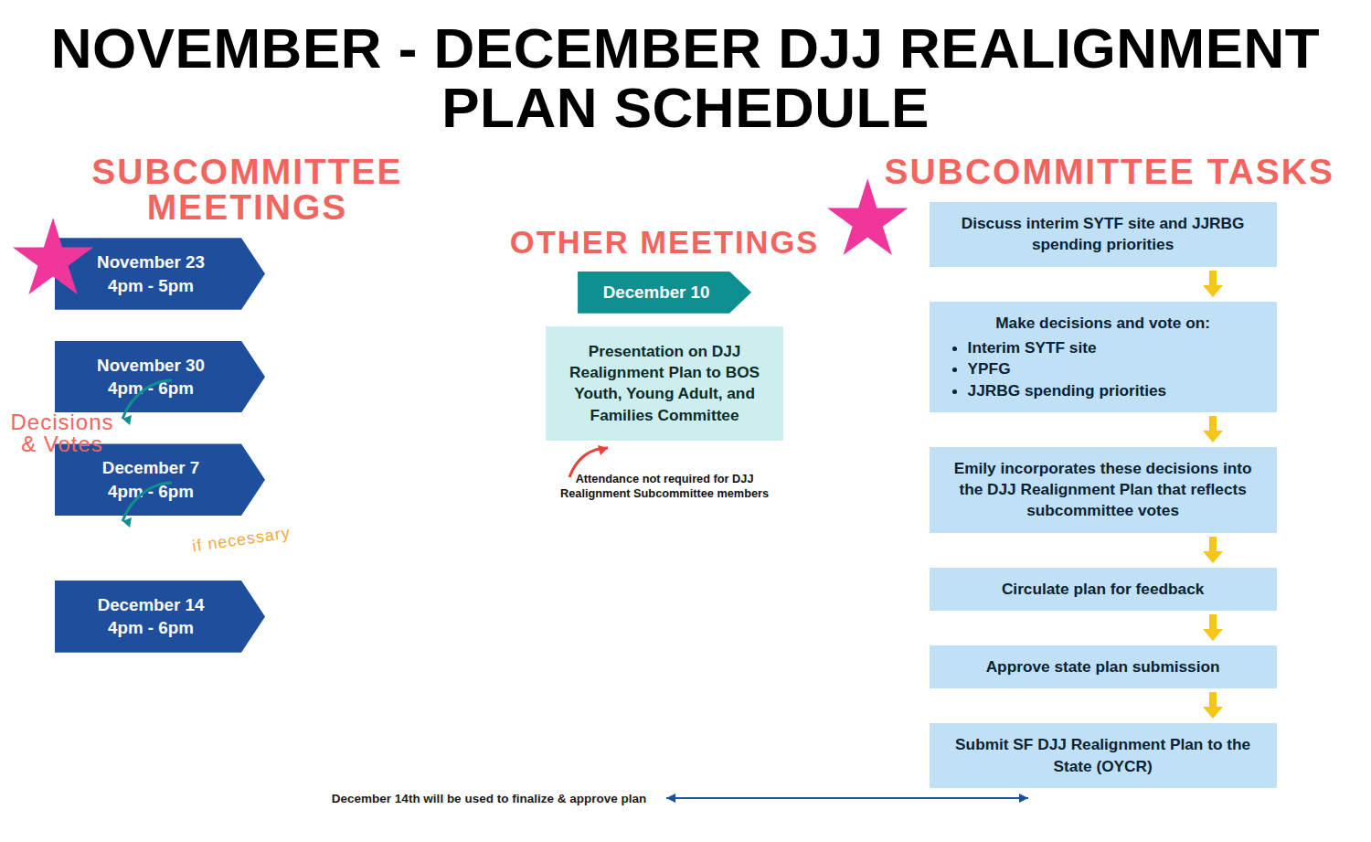November - December DJJ Realignment Plan Schedule
Subcommittee Meetings
November 234pm - 5pm
November 304pm - 6pm
December 74pm - 6pm
if necessary
December 144pm - 6pm
Decisions
& Votes
Other Meetings
December 10
Presentation on DJJ Realignment Plan to BOS Youth, Young Adult, and Families Committee
Attendance not required for DJJ Realignment Subcommittee members
Subcommittee Tasks
Discuss interim SYTF site and JJRBG spending priorities
Make decisions and vote on:
Interim SYTF site
YPFG
JJRBG spending priorities
Emily incorporates these decisions into the DJJ Realignment Plan that reflects subcommittee votes
Circulate plan for feedback
Approve state plan submission
Submit SF DJJ Realignment Plan to the State (OYCR)
December 14th will be used to finalize & approve plan